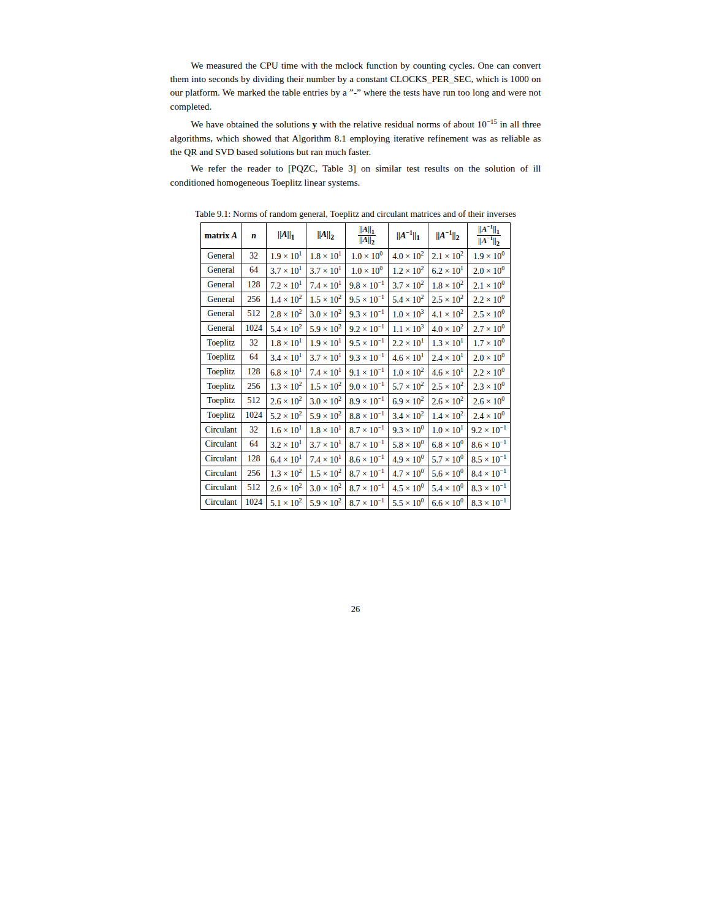We measured the CPU time with the mclock function by counting cycles. One can convert them into seconds by dividing their number by a constant CLOCKS_PER_SEC, which is 1000 on our platform. We marked the table entries by a ”-” where the tests have run too long and were not completed.
We have obtained the solutions y with the relative residual norms of about 10−15 in all three algorithms, which showed that Algorithm 8.1 employing iterative refinement was as reliable as the QR and SVD based solutions but ran much faster.
We refer the reader to [PQZC, Table 3] on similar test results on the solution of ill conditioned homogeneous Toeplitz linear systems.
Table 9.1: Norms of random general, Toeplitz and circulant matrices and of their inverses
| matrix A | n | // A // 1 | // A // 2 | // A // 1 // A // 2 | // A −1 // 1 | // A −1 // 2 | // A −1 // 1 // A −1 // 2 |
| --- | --- | --- | --- | --- | --- | --- | --- |
| General | 32 | 1.9 × 10 1 | 1.8 × 10 1 | 1.0 × 10 0 | 4.0 × 10 2 | 2.1 × 10 2 | 1.9 × 10 0 |
| General | 64 | 3.7 × 10 1 | 3.7 × 10 1 | 1.0 × 10 0 | 1.2 × 10 2 | 6.2 × 10 1 | 2.0 × 10 0 |
| General | 128 | 7.2 × 10 1 | 7.4 × 10 1 | 9.8 × 10 −1 | 3.7 × 10 2 | 1.8 × 10 2 | 2.1 × 10 0 |
| General | 256 | 1.4 × 10 2 | 1.5 × 10 2 | 9.5 × 10 −1 | 5.4 × 10 2 | 2.5 × 10 2 | 2.2 × 10 0 |
| General | 512 | 2.8 × 10 2 | 3.0 × 10 2 | 9.3 × 10 −1 | 1.0 × 10 3 | 4.1 × 10 2 | 2.5 × 10 0 |
| General | 1024 | 5.4 × 10 2 | 5.9 × 10 2 | 9.2 × 10 −1 | 1.1 × 10 3 | 4.0 × 10 2 | 2.7 × 10 0 |
| Toeplitz | 32 | 1.8 × 10 1 | 1.9 × 10 1 | 9.5 × 10 −1 | 2.2 × 10 1 | 1.3 × 10 1 | 1.7 × 10 0 |
| Toeplitz | 64 | 3.4 × 10 1 | 3.7 × 10 1 | 9.3 × 10 −1 | 4.6 × 10 1 | 2.4 × 10 1 | 2.0 × 10 0 |
| Toeplitz | 128 | 6.8 × 10 1 | 7.4 × 10 1 | 9.1 × 10 −1 | 1.0 × 10 2 | 4.6 × 10 1 | 2.2 × 10 0 |
| Toeplitz | 256 | 1.3 × 10 2 | 1.5 × 10 2 | 9.0 × 10 −1 | 5.7 × 10 2 | 2.5 × 10 2 | 2.3 × 10 0 |
| Toeplitz | 512 | 2.6 × 10 2 | 3.0 × 10 2 | 8.9 × 10 −1 | 6.9 × 10 2 | 2.6 × 10 2 | 2.6 × 10 0 |
| Toeplitz | 1024 | 5.2 × 10 2 | 5.9 × 10 2 | 8.8 × 10 −1 | 3.4 × 10 2 | 1.4 × 10 2 | 2.4 × 10 0 |
| Circulant | 32 | 1.6 × 10 1 | 1.8 × 10 1 | 8.7 × 10 −1 | 9.3 × 10 0 | 1.0 × 10 1 | 9.2 × 10 −1 |
| Circulant | 64 | 3.2 × 10 1 | 3.7 × 10 1 | 8.7 × 10 −1 | 5.8 × 10 0 | 6.8 × 10 0 | 8.6 × 10 −1 |
| Circulant | 128 | 6.4 × 10 1 | 7.4 × 10 1 | 8.6 × 10 −1 | 4.9 × 10 0 | 5.7 × 10 0 | 8.5 × 10 −1 |
| Circulant | 256 | 1.3 × 10 2 | 1.5 × 10 2 | 8.7 × 10 −1 | 4.7 × 10 0 | 5.6 × 10 0 | 8.4 × 10 −1 |
| Circulant | 512 | 2.6 × 10 2 | 3.0 × 10 2 | 8.7 × 10 −1 | 4.5 × 10 0 | 5.4 × 10 0 | 8.3 × 10 −1 |
| Circulant | 1024 | 5.1 × 10 2 | 5.9 × 10 2 | 8.7 × 10 −1 | 5.5 × 10 0 | 6.6 × 10 0 | 8.3 × 10 −1 |
26